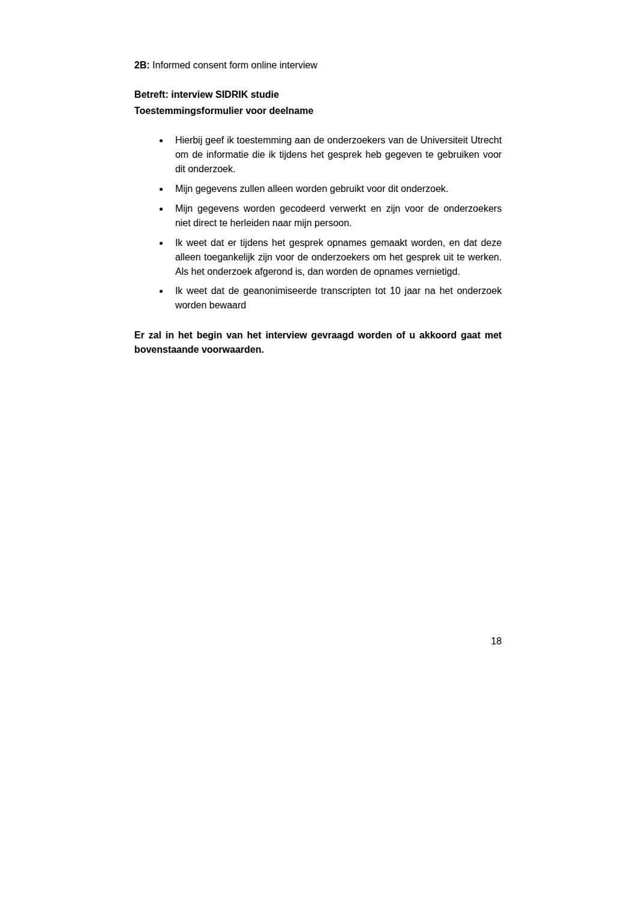2B: Informed consent form online interview
Betreft: interview SIDRIK studie
Toestemmingsformulier voor deelname
Hierbij geef ik toestemming aan de onderzoekers van de Universiteit Utrecht om de informatie die ik tijdens het gesprek heb gegeven te gebruiken voor dit onderzoek.
Mijn gegevens zullen alleen worden gebruikt voor dit onderzoek.
Mijn gegevens worden gecodeerd verwerkt en zijn voor de onderzoekers niet direct te herleiden naar mijn persoon.
Ik weet dat er tijdens het gesprek opnames gemaakt worden, en dat deze alleen toegankelijk zijn voor de onderzoekers om het gesprek uit te werken. Als het onderzoek afgerond is, dan worden de opnames vernietigd.
Ik weet dat de geanonimiseerde transcripten tot 10 jaar na het onderzoek worden bewaard
Er zal in het begin van het interview gevraagd worden of u akkoord gaat met bovenstaande voorwaarden.
18